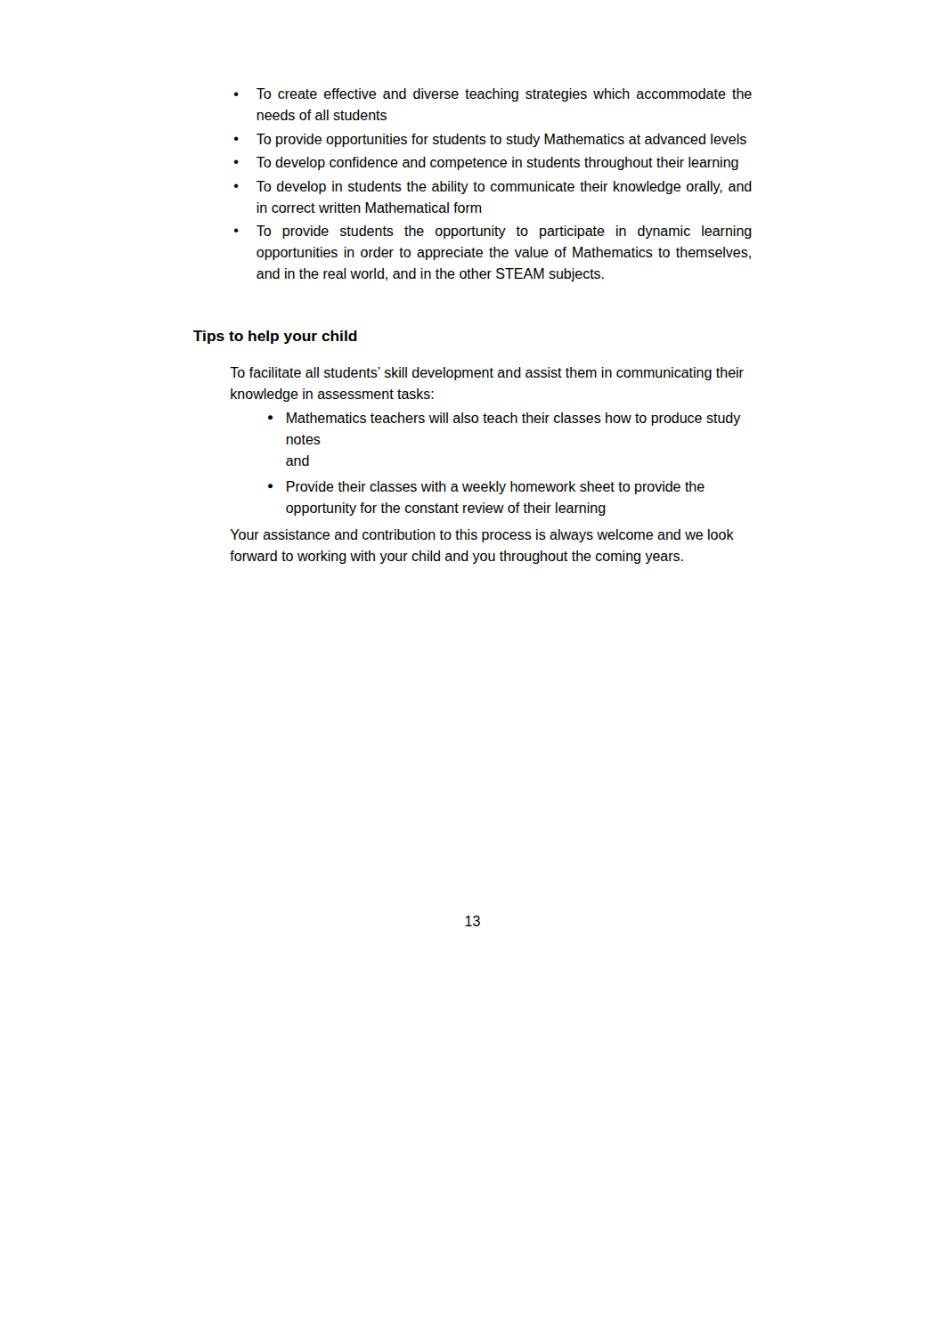To create effective and diverse teaching strategies which accommodate the needs of all students
To provide opportunities for students to study Mathematics at advanced levels
To develop confidence and competence in students throughout their learning
To develop in students the ability to communicate their knowledge orally, and in correct written Mathematical form
To provide students the opportunity to participate in dynamic learning opportunities in order to appreciate the value of Mathematics to themselves, and in the real world, and in the other STEAM subjects.
Tips to help your child
To facilitate all students’ skill development and assist them in communicating their knowledge in assessment tasks:
Mathematics teachers will also teach their classes how to produce study notes
and
Provide their classes with a weekly homework sheet to provide the opportunity for the constant review of their learning
Your assistance and contribution to this process is always welcome and we look forward to working with your child and you throughout the coming years.
13